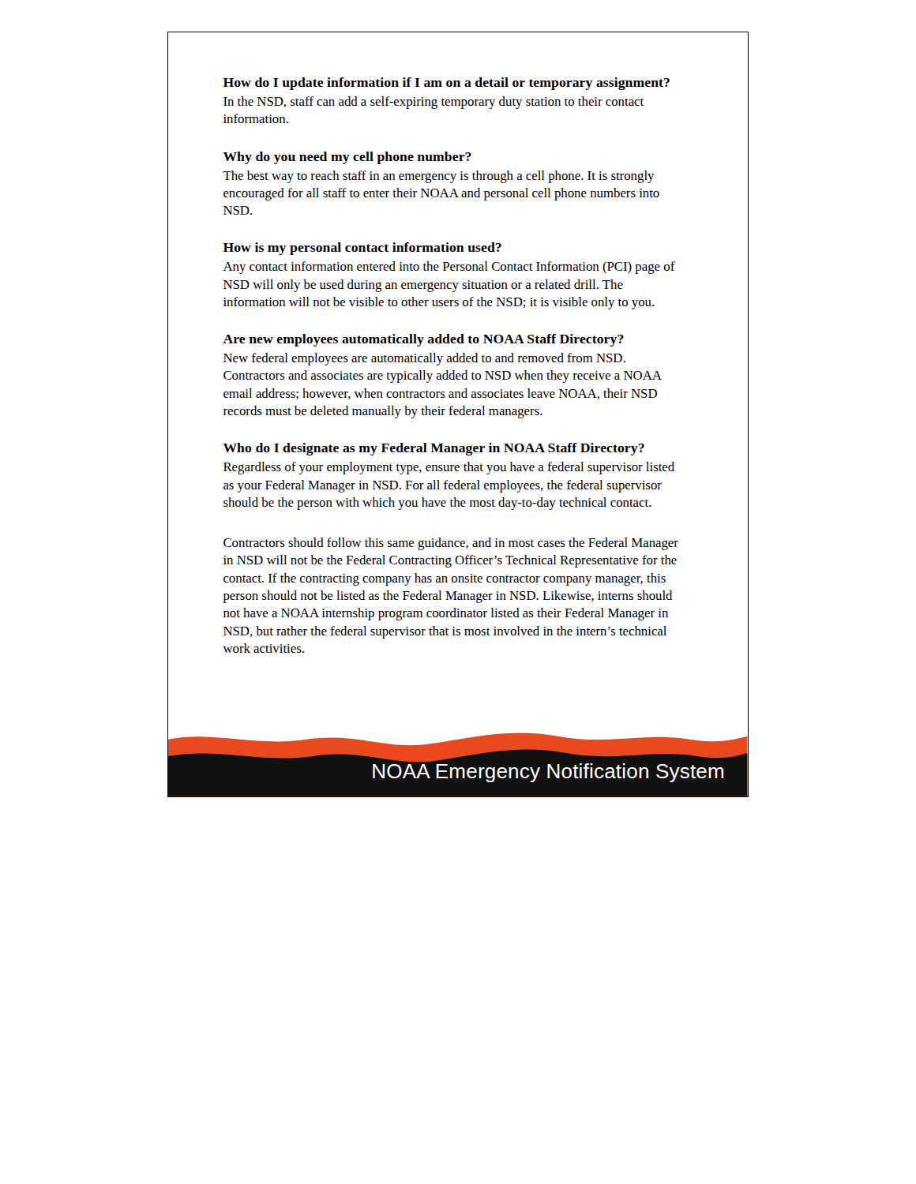How do I update information if I am on a detail or temporary assignment?
In the NSD, staff can add a self-expiring temporary duty station to their contact information.
Why do you need my cell phone number?
The best way to reach staff in an emergency is through a cell phone. It is strongly encouraged for all staff to enter their NOAA and personal cell phone numbers into NSD.
How is my personal contact information used?
Any contact information entered into the Personal Contact Information (PCI) page of NSD will only be used during an emergency situation or a related drill. The information will not be visible to other users of the NSD; it is visible only to you.
Are new employees automatically added to NOAA Staff Directory?
New federal employees are automatically added to and removed from NSD. Contractors and associates are typically added to NSD when they receive a NOAA email address; however, when contractors and associates leave NOAA, their NSD records must be deleted manually by their federal managers.
Who do I designate as my Federal Manager in NOAA Staff Directory?
Regardless of your employment type, ensure that you have a federal supervisor listed as your Federal Manager in NSD. For all federal employees, the federal supervisor should be the person with which you have the most day-to-day technical contact.
Contractors should follow this same guidance, and in most cases the Federal Manager in NSD will not be the Federal Contracting Officer’s Technical Representative for the contact. If the contracting company has an onsite contractor company manager, this person should not be listed as the Federal Manager in NSD. Likewise, interns should not have a NOAA internship program coordinator listed as their Federal Manager in NSD, but rather the federal supervisor that is most involved in the intern’s technical work activities.
NOAA Emergency Notification System